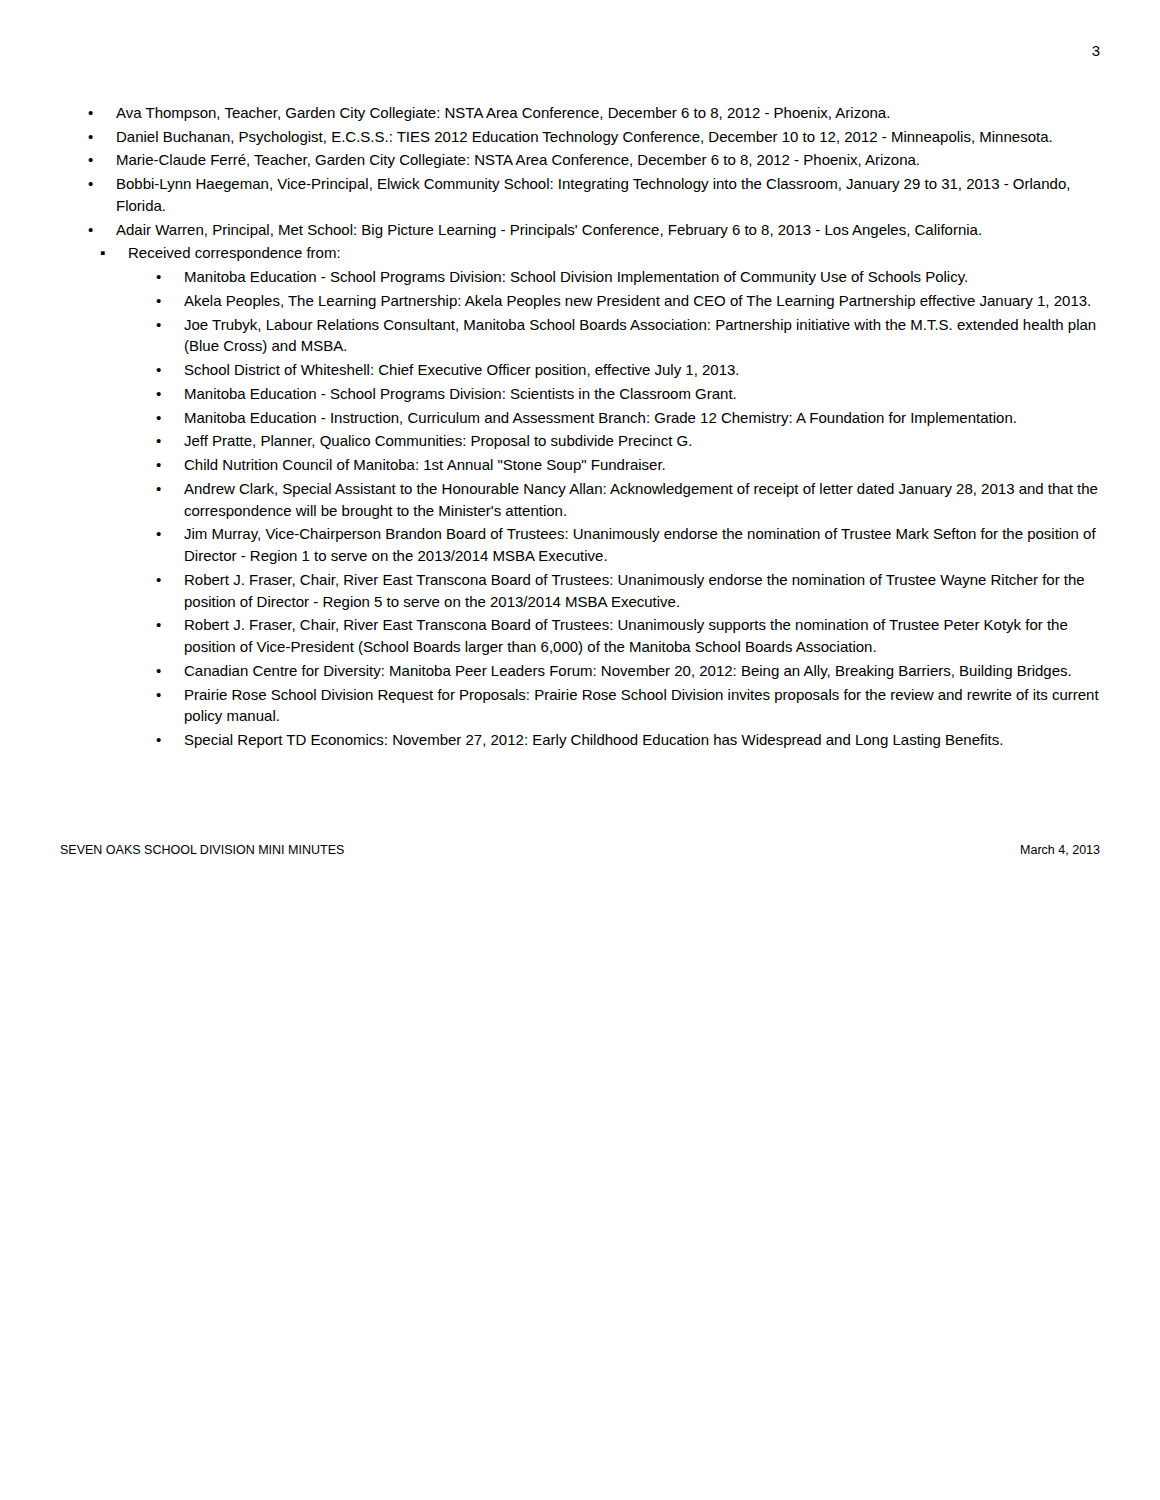3
Ava Thompson, Teacher, Garden City Collegiate: NSTA Area Conference, December 6 to 8, 2012 - Phoenix, Arizona.
Daniel Buchanan, Psychologist, E.C.S.S.: TIES 2012 Education Technology Conference, December 10 to 12, 2012 - Minneapolis, Minnesota.
Marie-Claude Ferré, Teacher, Garden City Collegiate: NSTA Area Conference, December 6 to 8, 2012 - Phoenix, Arizona.
Bobbi-Lynn Haegeman, Vice-Principal, Elwick Community School: Integrating Technology into the Classroom, January 29 to 31, 2013 - Orlando, Florida.
Adair Warren, Principal, Met School: Big Picture Learning - Principals' Conference, February 6 to 8, 2013 - Los Angeles, California.
Received correspondence from:
Manitoba Education - School Programs Division: School Division Implementation of Community Use of Schools Policy.
Akela Peoples, The Learning Partnership: Akela Peoples new President and CEO of The Learning Partnership effective January 1, 2013.
Joe Trubyk, Labour Relations Consultant, Manitoba School Boards Association: Partnership initiative with the M.T.S. extended health plan (Blue Cross) and MSBA.
School District of Whiteshell: Chief Executive Officer position, effective July 1, 2013.
Manitoba Education - School Programs Division: Scientists in the Classroom Grant.
Manitoba Education - Instruction, Curriculum and Assessment Branch: Grade 12 Chemistry: A Foundation for Implementation.
Jeff Pratte, Planner, Qualico Communities: Proposal to subdivide Precinct G.
Child Nutrition Council of Manitoba: 1st Annual "Stone Soup" Fundraiser.
Andrew Clark, Special Assistant to the Honourable Nancy Allan: Acknowledgement of receipt of letter dated January 28, 2013 and that the correspondence will be brought to the Minister's attention.
Jim Murray, Vice-Chairperson Brandon Board of Trustees: Unanimously endorse the nomination of Trustee Mark Sefton for the position of Director - Region 1 to serve on the 2013/2014 MSBA Executive.
Robert J. Fraser, Chair, River East Transcona Board of Trustees: Unanimously endorse the nomination of Trustee Wayne Ritcher for the position of Director - Region 5 to serve on the 2013/2014 MSBA Executive.
Robert J. Fraser, Chair, River East Transcona Board of Trustees: Unanimously supports the nomination of Trustee Peter Kotyk for the position of Vice-President (School Boards larger than 6,000) of the Manitoba School Boards Association.
Canadian Centre for Diversity: Manitoba Peer Leaders Forum: November 20, 2012: Being an Ally, Breaking Barriers, Building Bridges.
Prairie Rose School Division Request for Proposals: Prairie Rose School Division invites proposals for the review and rewrite of its current policy manual.
Special Report TD Economics: November 27, 2012: Early Childhood Education has Widespread and Long Lasting Benefits.
SEVEN OAKS SCHOOL DIVISION MINI MINUTES March 4, 2013